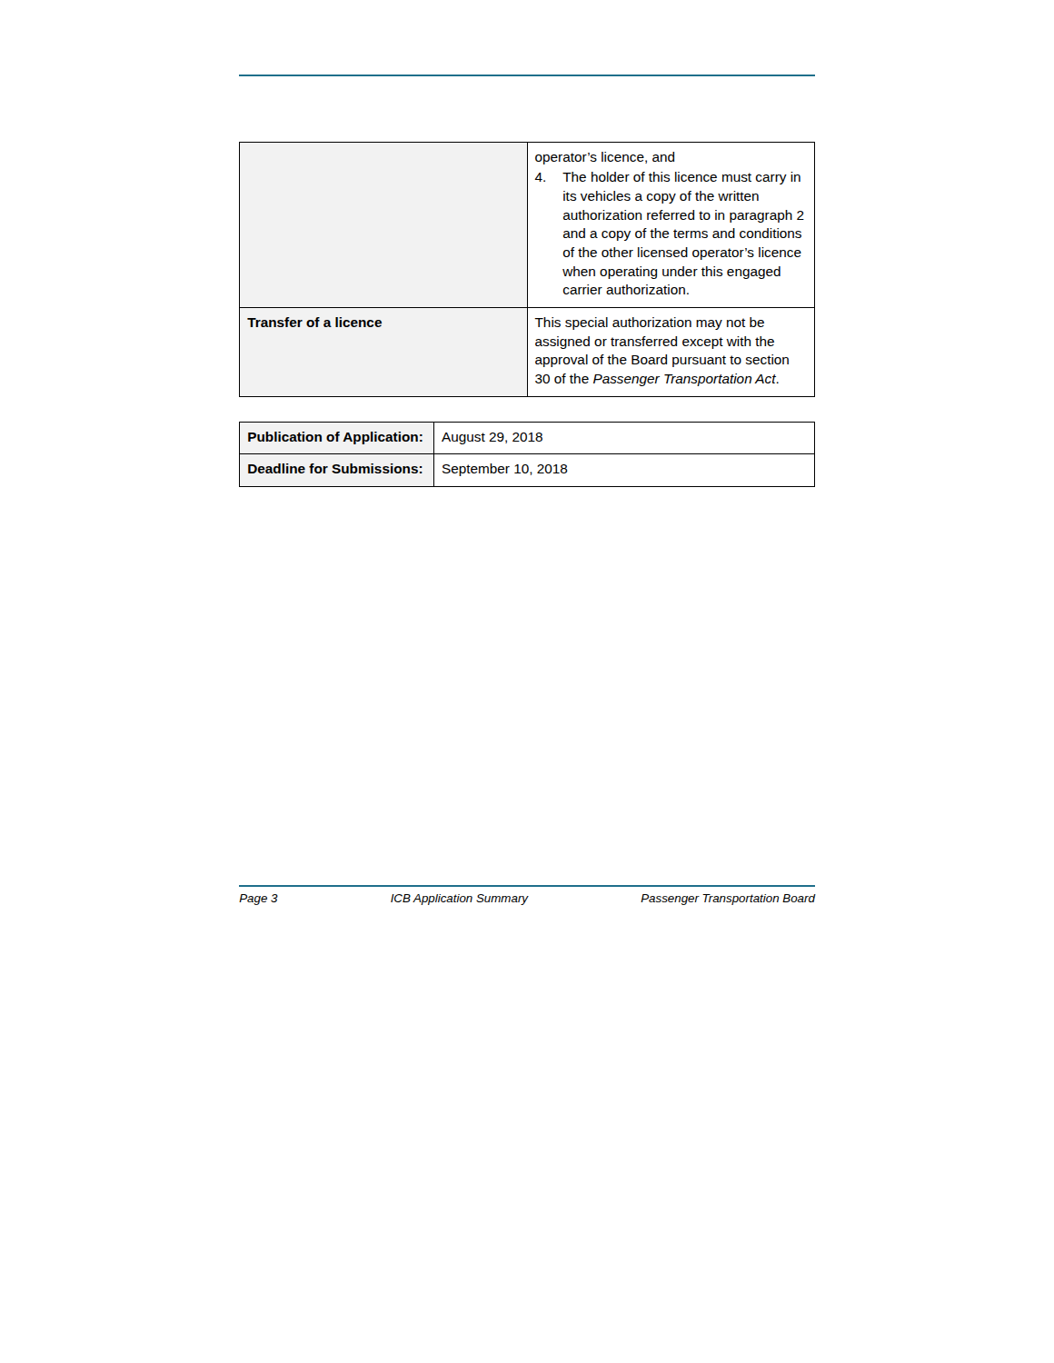| | operator’s licence, and 4. The holder of this licence must carry in its vehicles a copy of the written authorization referred to in paragraph 2 and a copy of the terms and conditions of the other licensed operator’s licence when operating under this engaged carrier authorization. |
| Transfer of a licence | This special authorization may not be assigned or transferred except with the approval of the Board pursuant to section 30 of the Passenger Transportation Act . |
| Publication of Application: | August 29, 2018 |
| Deadline for Submissions: | September 10, 2018 |
Page 3
ICB Application Summary
Passenger Transportation Board